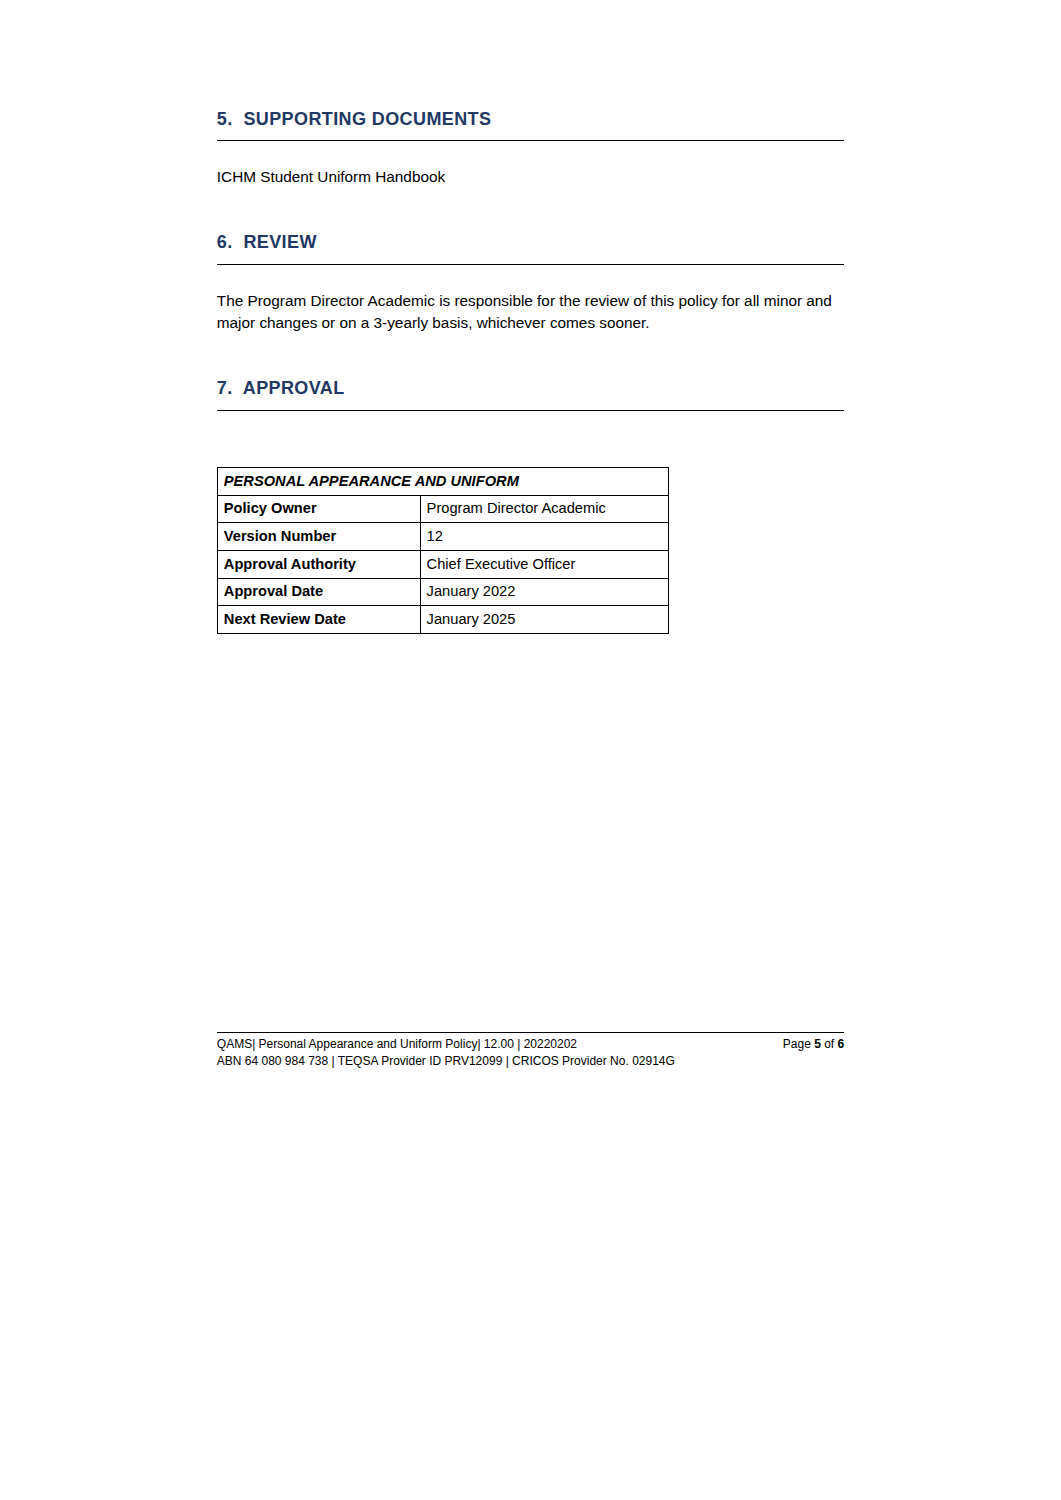5. SUPPORTING DOCUMENTS
ICHM Student Uniform Handbook
6. REVIEW
The Program Director Academic is responsible for the review of this policy for all minor and major changes or on a 3-yearly basis, whichever comes sooner.
7. APPROVAL
| PERSONAL APPEARANCE AND UNIFORM |
| Policy Owner | Program Director Academic |
| Version Number | 12 |
| Approval Authority | Chief Executive Officer |
| Approval Date | January 2022 |
| Next Review Date | January 2025 |
QAMS| Personal Appearance and Uniform Policy| 12.00 | 20220202
Page 5 of 6
ABN 64 080 984 738 | TEQSA Provider ID PRV12099 | CRICOS Provider No. 02914G